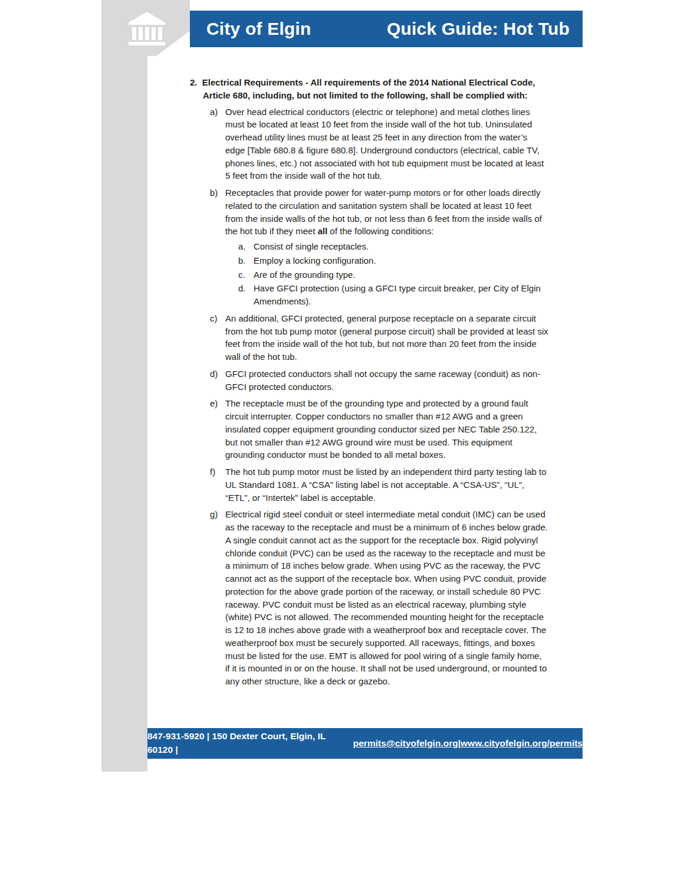City of Elgin
Quick Guide: Hot Tub
2. Electrical Requirements - All requirements of the 2014 National Electrical Code, Article 680, including, but not limited to the following, shall be complied with:
a) Over head electrical conductors (electric or telephone) and metal clothes lines must be located at least 10 feet from the inside wall of the hot tub. Uninsulated overhead utility lines must be at least 25 feet in any direction from the water’s edge [Table 680.8 & figure 680.8]. Underground conductors (electrical, cable TV, phones lines, etc.) not associated with hot tub equipment must be located at least 5 feet from the inside wall of the hot tub.
b) Receptacles that provide power for water-pump motors or for other loads directly related to the circulation and sanitation system shall be located at least 10 feet from the inside walls of the hot tub, or not less than 6 feet from the inside walls of the hot tub if they meet all of the following conditions:
a. Consist of single receptacles.
b. Employ a locking configuration.
c. Are of the grounding type.
d. Have GFCI protection (using a GFCI type circuit breaker, per City of Elgin Amendments).
c) An additional, GFCI protected, general purpose receptacle on a separate circuit from the hot tub pump motor (general purpose circuit) shall be provided at least six feet from the inside wall of the hot tub, but not more than 20 feet from the inside wall of the hot tub.
d) GFCI protected conductors shall not occupy the same raceway (conduit) as non-GFCI protected conductors.
e) The receptacle must be of the grounding type and protected by a ground fault circuit interrupter. Copper conductors no smaller than #12 AWG and a green insulated copper equipment grounding conductor sized per NEC Table 250.122, but not smaller than #12 AWG ground wire must be used. This equipment grounding conductor must be bonded to all metal boxes.
f) The hot tub pump motor must be listed by an independent third party testing lab to UL Standard 1081. A “CSA” listing label is not acceptable. A “CSA-US”, “UL”, “ETL”, or “Intertek” label is acceptable.
g) Electrical rigid steel conduit or steel intermediate metal conduit (IMC) can be used as the raceway to the receptacle and must be a minimum of 6 inches below grade. A single conduit cannot act as the support for the receptacle box. Rigid polyvinyl chloride conduit (PVC) can be used as the raceway to the receptacle and must be a minimum of 18 inches below grade. When using PVC as the raceway, the PVC cannot act as the support of the receptacle box. When using PVC conduit, provide protection for the above grade portion of the raceway, or install schedule 80 PVC raceway. PVC conduit must be listed as an electrical raceway, plumbing style (white) PVC is not allowed. The recommended mounting height for the receptacle is 12 to 18 inches above grade with a weatherproof box and receptacle cover. The weatherproof box must be securely supported. All raceways, fittings, and boxes must be listed for the use. EMT is allowed for pool wiring of a single family home, if it is mounted in or on the house. It shall not be used underground, or mounted to any other structure, like a deck or gazebo.
847-931-5920 | 150 Dexter Court, Elgin, IL 60120 | permits@cityofelgin.org | www.cityofelgin.org/permits